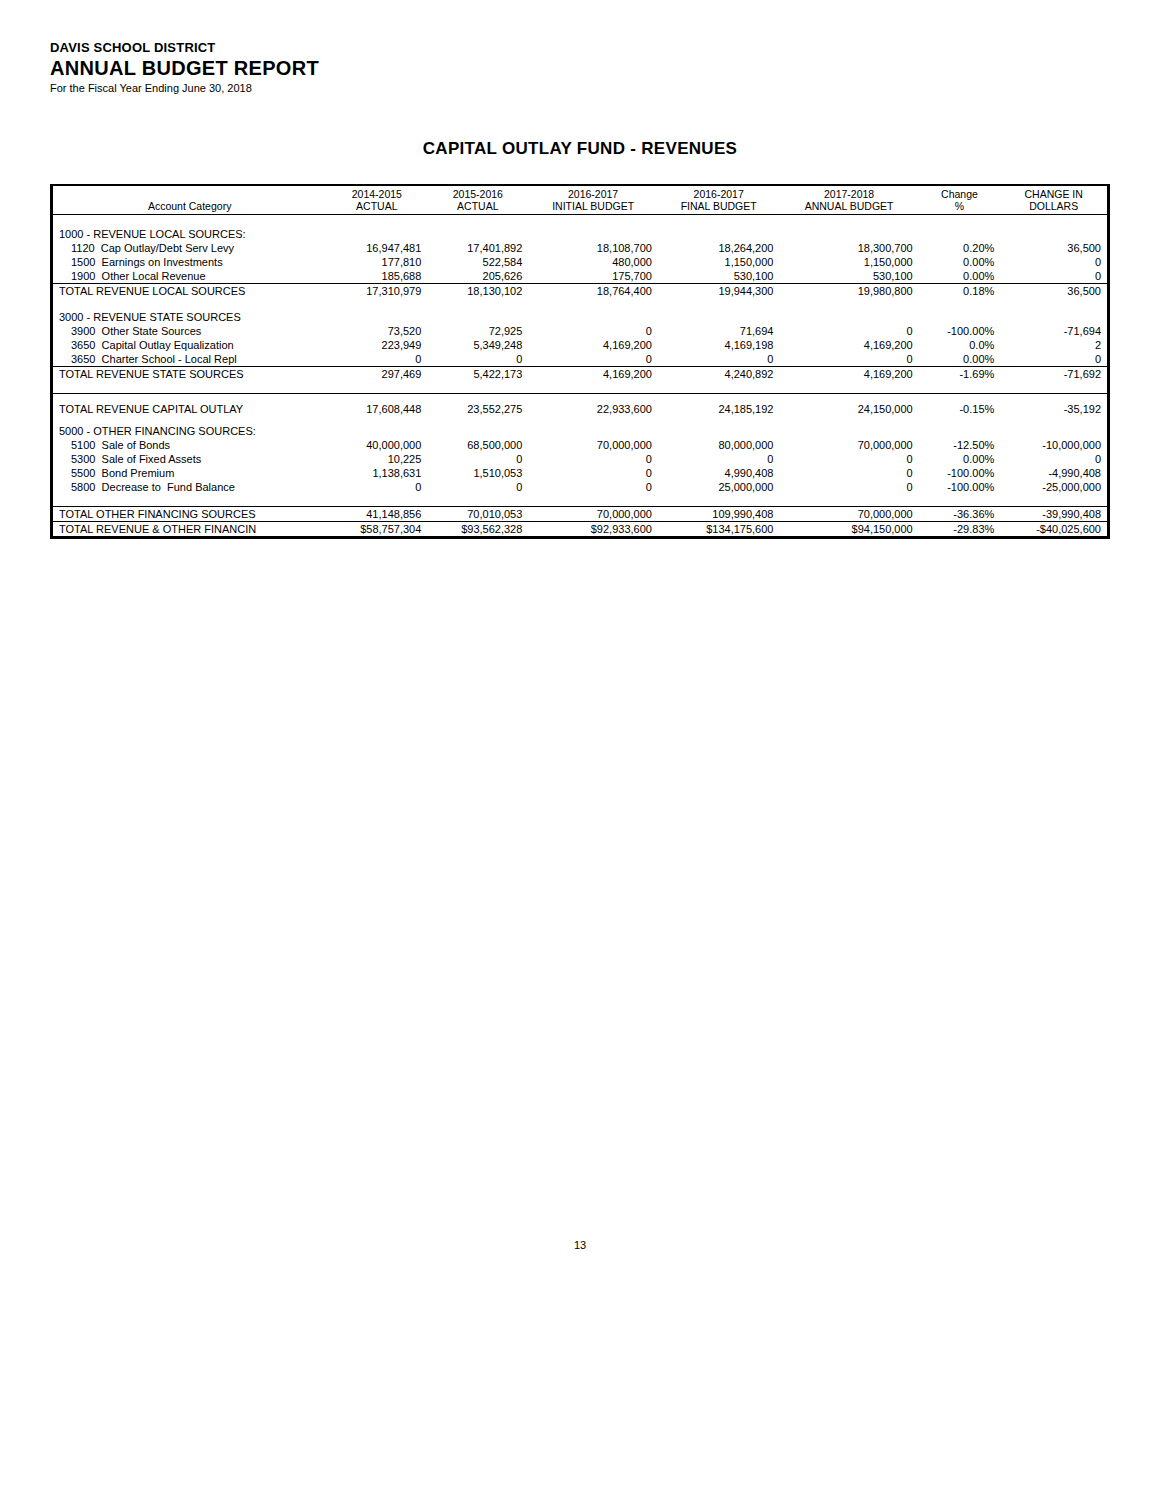DAVIS SCHOOL DISTRICT
ANNUAL BUDGET REPORT
For the Fiscal Year Ending June 30, 2018
CAPITAL OUTLAY FUND - REVENUES
| Account Category | 2014-2015 ACTUAL | 2015-2016 ACTUAL | 2016-2017 INITIAL BUDGET | 2016-2017 FINAL BUDGET | 2017-2018 ANNUAL BUDGET | Change % | CHANGE IN DOLLARS |
| --- | --- | --- | --- | --- | --- | --- | --- |
| 1000 - REVENUE LOCAL SOURCES: | | | | | | | |
| 1120 Cap Outlay/Debt Serv Levy | 16,947,481 | 17,401,892 | 18,108,700 | 18,264,200 | 18,300,700 | 0.20% | 36,500 |
| 1500 Earnings on Investments | 177,810 | 522,584 | 480,000 | 1,150,000 | 1,150,000 | 0.00% | 0 |
| 1900 Other Local Revenue | 185,688 | 205,626 | 175,700 | 530,100 | 530,100 | 0.00% | 0 |
| TOTAL REVENUE LOCAL SOURCES | 17,310,979 | 18,130,102 | 18,764,400 | 19,944,300 | 19,980,800 | 0.18% | 36,500 |
| 3000 - REVENUE STATE SOURCES | | | | | | | |
| 3900 Other State Sources | 73,520 | 72,925 | 0 | 71,694 | 0 | -100.00% | -71,694 |
| 3650 Capital Outlay Equalization | 223,949 | 5,349,248 | 4,169,200 | 4,169,198 | 4,169,200 | 0.0% | 2 |
| 3650 Charter School - Local Repl | 0 | 0 | 0 | 0 | 0 | 0.00% | 0 |
| TOTAL REVENUE STATE SOURCES | 297,469 | 5,422,173 | 4,169,200 | 4,240,892 | 4,169,200 | -1.69% | -71,692 |
| TOTAL REVENUE CAPITAL OUTLAY | 17,608,448 | 23,552,275 | 22,933,600 | 24,185,192 | 24,150,000 | -0.15% | -35,192 |
| 5000 - OTHER FINANCING SOURCES: | | | | | | | |
| 5100 Sale of Bonds | 40,000,000 | 68,500,000 | 70,000,000 | 80,000,000 | 70,000,000 | -12.50% | -10,000,000 |
| 5300 Sale of Fixed Assets | 10,225 | 0 | 0 | 0 | 0 | 0.00% | 0 |
| 5500 Bond Premium | 1,138,631 | 1,510,053 | 0 | 4,990,408 | 0 | -100.00% | -4,990,408 |
| 5800 Decrease to Fund Balance | 0 | 0 | 0 | 25,000,000 | 0 | -100.00% | -25,000,000 |
| TOTAL OTHER FINANCING SOURCES | 41,148,856 | 70,010,053 | 70,000,000 | 109,990,408 | 70,000,000 | -36.36% | -39,990,408 |
| TOTAL REVENUE & OTHER FINANCIN | $58,757,304 | $93,562,328 | $92,933,600 | $134,175,600 | $94,150,000 | -29.83% | -$40,025,600 |
13